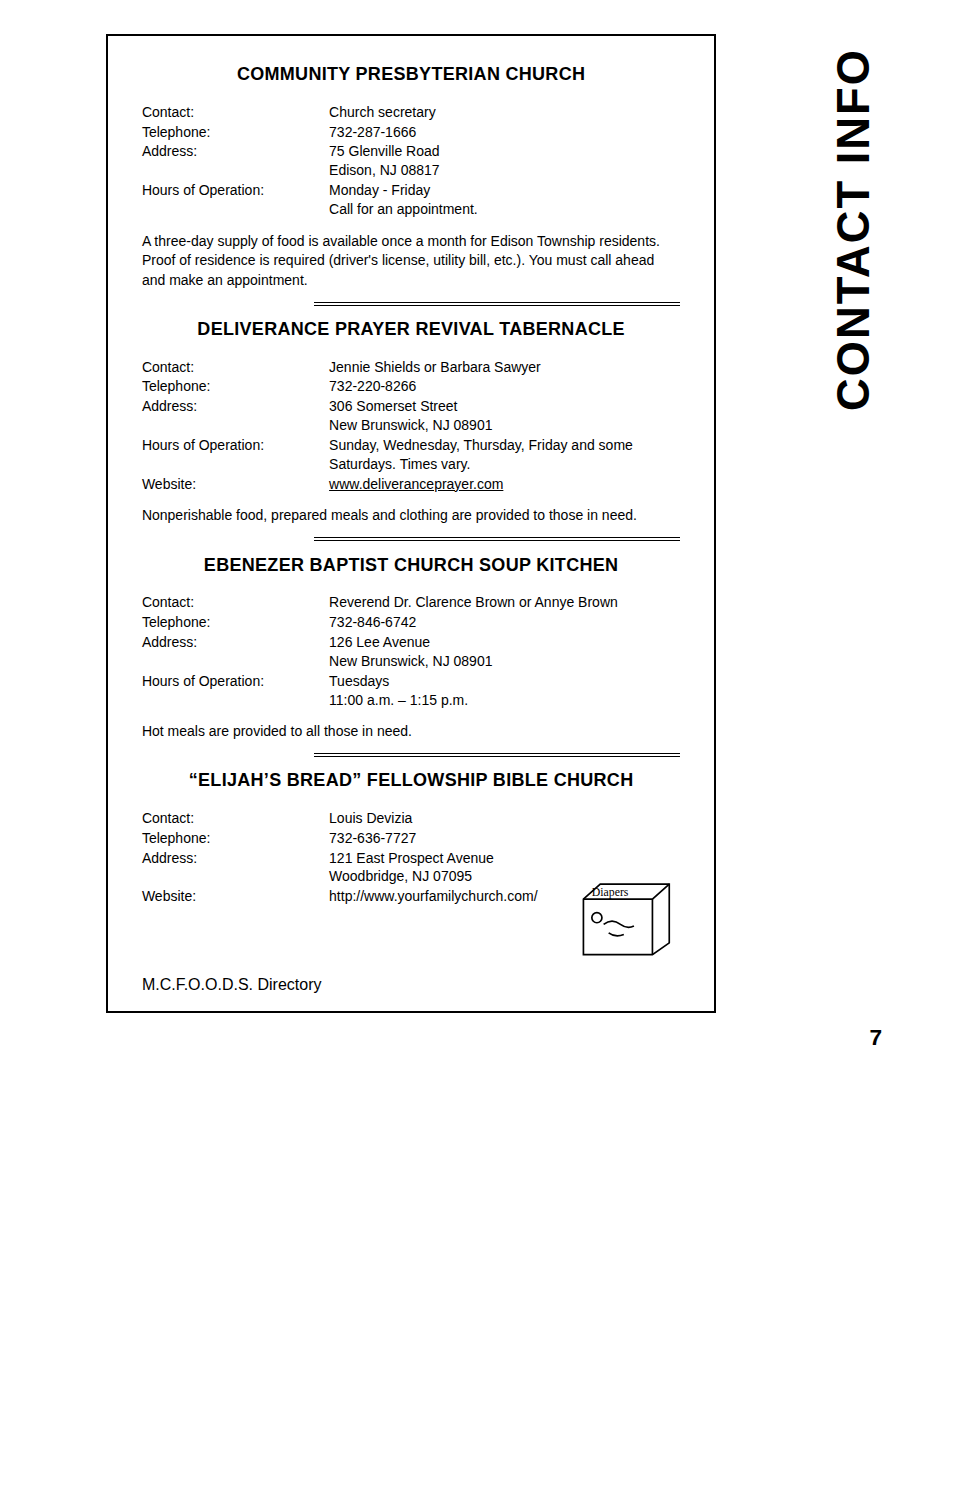CONTACT INFO
COMMUNITY PRESBYTERIAN CHURCH
| Contact: | Church secretary |
| Telephone: | 732-287-1666 |
| Address: | 75 Glenville Road Edison, NJ 08817 |
| Hours of Operation: | Monday - Friday Call for an appointment. |
A three-day supply of food is available once a month for Edison Township residents. Proof of residence is required (driver's license, utility bill, etc.). You must call ahead and make an appointment.
DELIVERANCE PRAYER REVIVAL TABERNACLE
| Contact: | Jennie Shields or Barbara Sawyer |
| Telephone: | 732-220-8266 |
| Address: | 306 Somerset Street New Brunswick, NJ 08901 |
| Hours of Operation: | Sunday, Wednesday, Thursday, Friday and some Saturdays. Times vary. |
| Website: | www.deliveranceprayer.com |
Nonperishable food, prepared meals and clothing are provided to those in need.
EBENEZER BAPTIST CHURCH SOUP KITCHEN
| Contact: | Reverend Dr. Clarence Brown or Annye Brown |
| Telephone: | 732-846-6742 |
| Address: | 126 Lee Avenue New Brunswick, NJ 08901 |
| Hours of Operation: | Tuesdays 11:00 a.m. – 1:15 p.m. |
Hot meals are provided to all those in need.
“ELIJAH’S BREAD” FELLOWSHIP BIBLE CHURCH
| Contact: | Louis Devizia |
| Telephone: | 732-636-7727 |
| Address: | 121 East Prospect Avenue Woodbridge, NJ 07095 |
| Website: | http://www.yourfamilychurch.com/ |
M.C.F.O.O.D.S. Directory
7